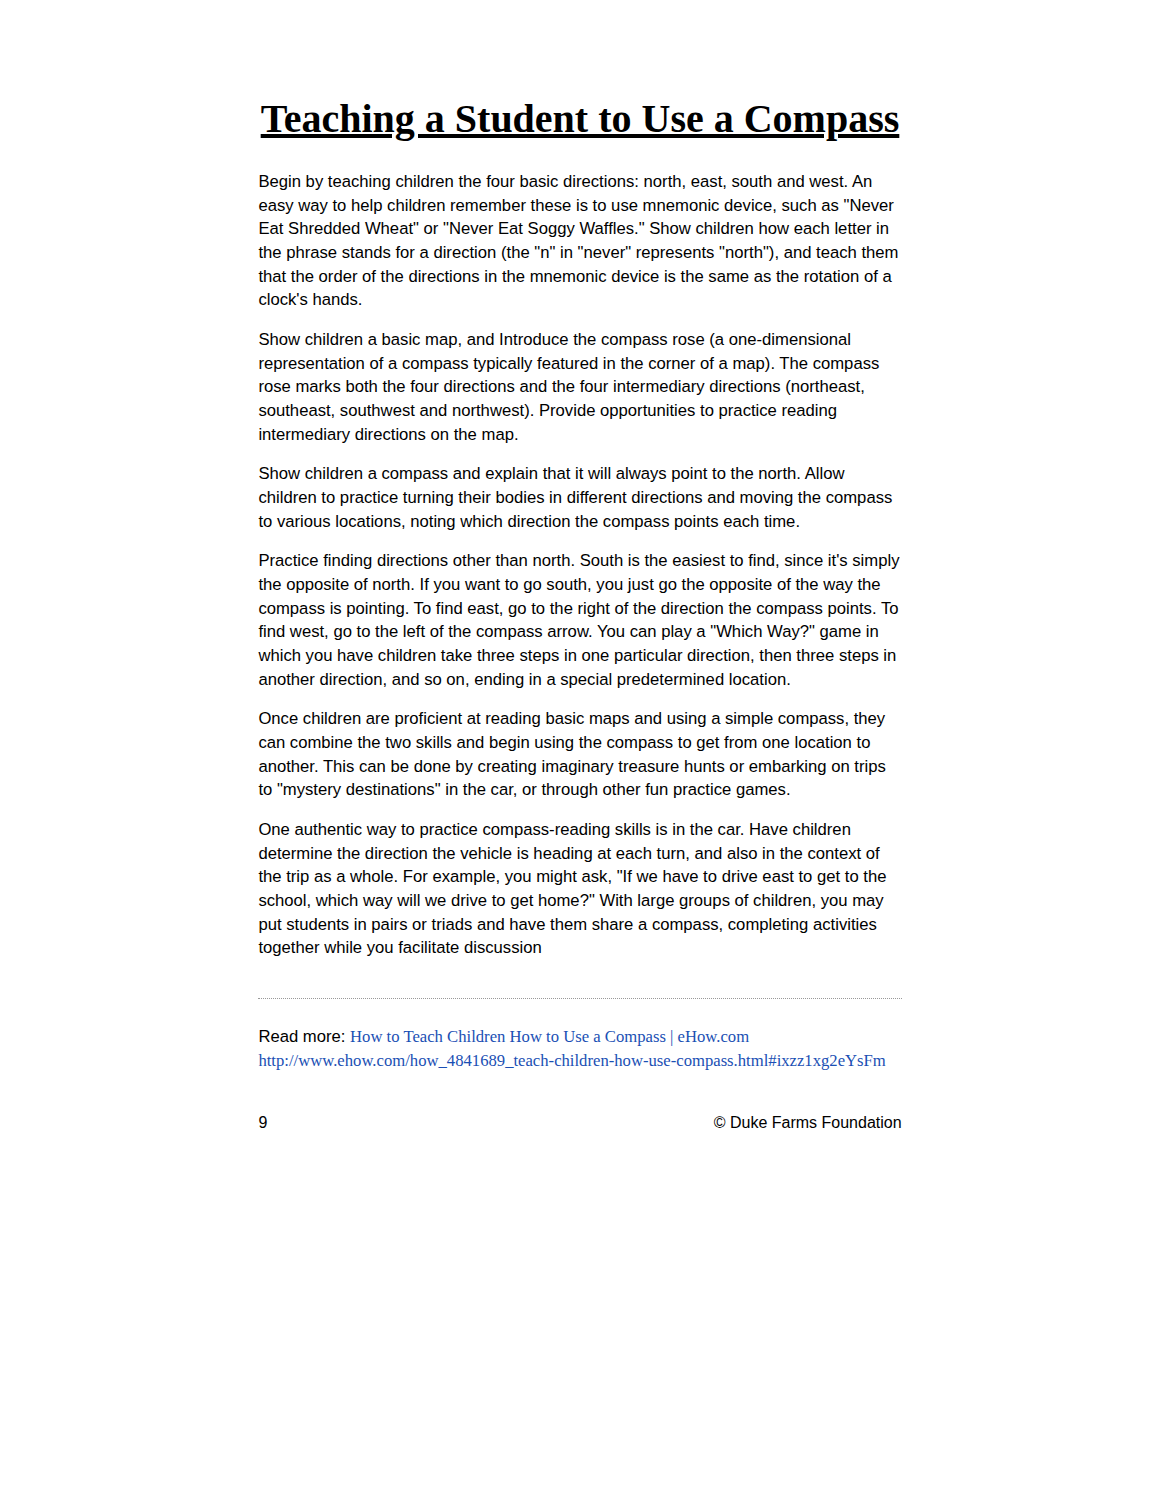Teaching a Student to Use a Compass
Begin by teaching children the four basic directions: north, east, south and west. An easy way to help children remember these is to use mnemonic device, such as "Never Eat Shredded Wheat" or "Never Eat Soggy Waffles." Show children how each letter in the phrase stands for a direction (the "n" in "never" represents "north"), and teach them that the order of the directions in the mnemonic device is the same as the rotation of a clock's hands.
Show children a basic map, and Introduce the compass rose (a one-dimensional representation of a compass typically featured in the corner of a map). The compass rose marks both the four directions and the four intermediary directions (northeast, southeast, southwest and northwest). Provide opportunities to practice reading intermediary directions on the map.
Show children a compass and explain that it will always point to the north. Allow children to practice turning their bodies in different directions and moving the compass to various locations, noting which direction the compass points each time.
Practice finding directions other than north. South is the easiest to find, since it's simply the opposite of north. If you want to go south, you just go the opposite of the way the compass is pointing. To find east, go to the right of the direction the compass points. To find west, go to the left of the compass arrow. You can play a "Which Way?" game in which you have children take three steps in one particular direction, then three steps in another direction, and so on, ending in a special predetermined location.
Once children are proficient at reading basic maps and using a simple compass, they can combine the two skills and begin using the compass to get from one location to another. This can be done by creating imaginary treasure hunts or embarking on trips to "mystery destinations" in the car, or through other fun practice games.
One authentic way to practice compass-reading skills is in the car. Have children determine the direction the vehicle is heading at each turn, and also in the context of the trip as a whole. For example, you might ask, "If we have to drive east to get to the school, which way will we drive to get home?" With large groups of children, you may put students in pairs or triads and have them share a compass, completing activities together while you facilitate discussion
Read more: How to Teach Children How to Use a Compass | eHow.com
http://www.ehow.com/how_4841689_teach-children-how-use-compass.html#ixzz1xg2eYsFm
9 © Duke Farms Foundation